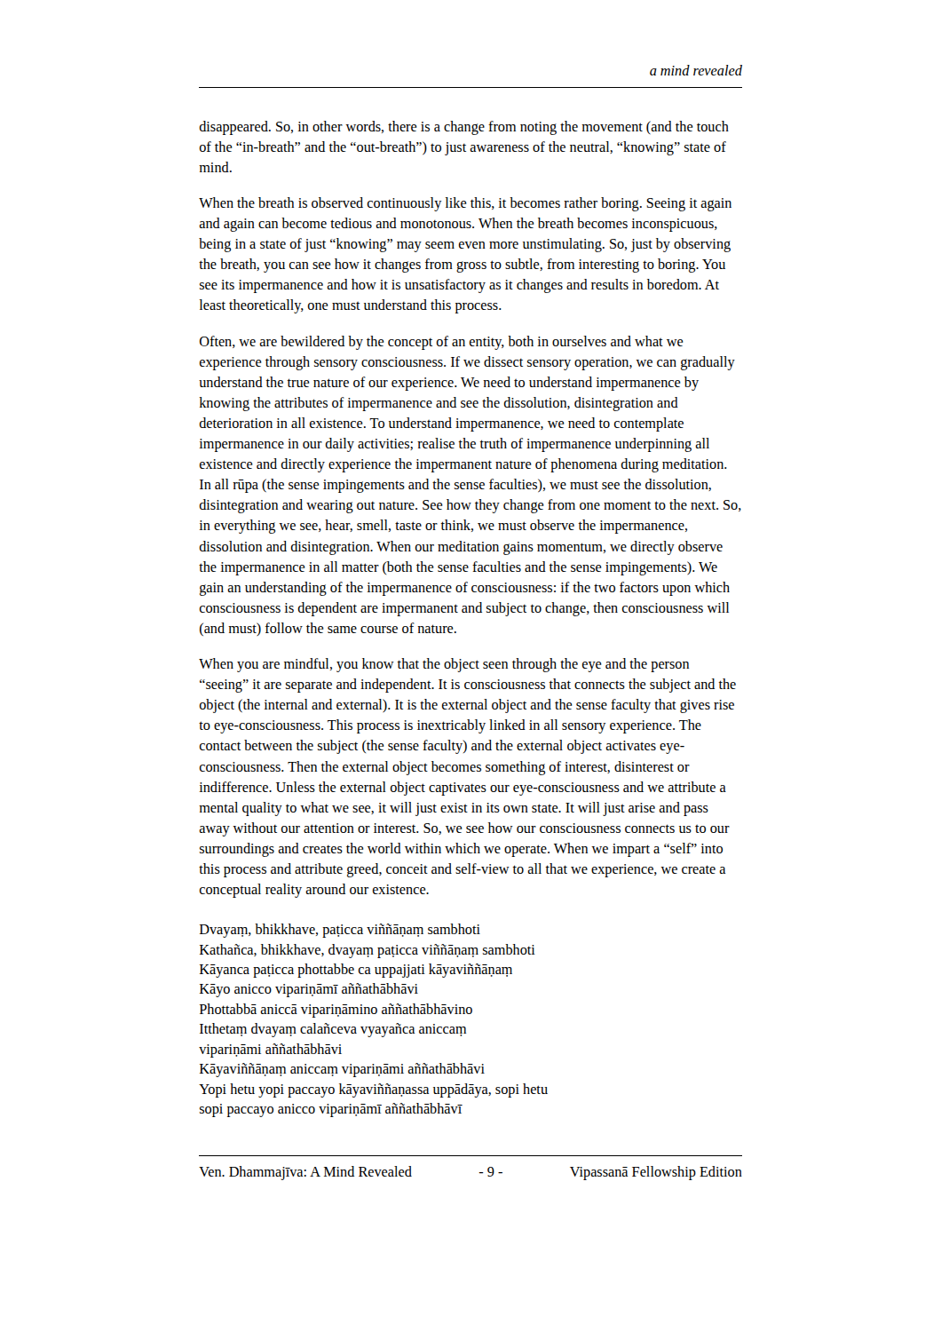a mind revealed
disappeared. So, in other words, there is a change from noting the movement (and the touch of the “in-breath” and the “out-breath”) to just awareness of the neutral, “knowing” state of mind.
When the breath is observed continuously like this, it becomes rather boring. Seeing it again and again can become tedious and monotonous. When the breath becomes inconspicuous, being in a state of just “knowing” may seem even more unstimulating. So, just by observing the breath, you can see how it changes from gross to subtle, from interesting to boring. You see its impermanence and how it is unsatisfactory as it changes and results in boredom. At least theoretically, one must understand this process.
Often, we are bewildered by the concept of an entity, both in ourselves and what we experience through sensory consciousness. If we dissect sensory operation, we can gradually understand the true nature of our experience. We need to understand impermanence by knowing the attributes of impermanence and see the dissolution, disintegration and deterioration in all existence. To understand impermanence, we need to contemplate impermanence in our daily activities; realise the truth of impermanence underpinning all existence and directly experience the impermanent nature of phenomena during meditation. In all rūpa (the sense impingements and the sense faculties), we must see the dissolution, disintegration and wearing out nature. See how they change from one moment to the next. So, in everything we see, hear, smell, taste or think, we must observe the impermanence, dissolution and disintegration. When our meditation gains momentum, we directly observe the impermanence in all matter (both the sense faculties and the sense impingements). We gain an understanding of the impermanence of consciousness: if the two factors upon which consciousness is dependent are impermanent and subject to change, then consciousness will (and must) follow the same course of nature.
When you are mindful, you know that the object seen through the eye and the person “seeing” it are separate and independent. It is consciousness that connects the subject and the object (the internal and external). It is the external object and the sense faculty that gives rise to eye-consciousness. This process is inextricably linked in all sensory experience. The contact between the subject (the sense faculty) and the external object activates eye-consciousness. Then the external object becomes something of interest, disinterest or indifference. Unless the external object captivates our eye-consciousness and we attribute a mental quality to what we see, it will just exist in its own state. It will just arise and pass away without our attention or interest. So, we see how our consciousness connects us to our surroundings and creates the world within which we operate. When we impart a “self” into this process and attribute greed, conceit and self-view to all that we experience, we create a conceptual reality around our existence.
Dvayaṃ, bhikkhave, paṭicca viññāṇaṃ sambhoti Kathañca, bhikkhave, dvayaṃ paṭicca viññāṇaṃ sambhoti Kāyanca paṭicca phottabbe ca uppajjati kāyaviññāṇaṃ Kāyo anicco vipariṇāmī aññathābhāvi Phottabbā aniccā vipariṇāmino aññathābhāvino Itthetaṃ dvayaṃ calañceva vyayañca aniccaṃ vipariṇāmi aññathābhāvi Kāyaviññāṇaṃ aniccaṃ vipariṇāmi aññathābhāvi Yopi hetu yopi paccayo kāyaviññaṇassa uppādāya, sopi hetu sopi paccayo anicco vipariṇāmī aññathābhāvī
Ven. Dhammajīva: A Mind Revealed
- 9 -
Vipassanā Fellowship Edition